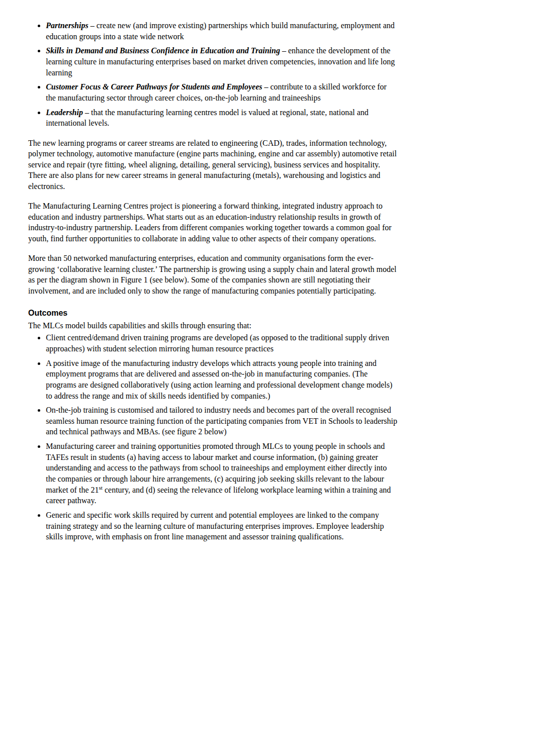Partnerships – create new (and improve existing) partnerships which build manufacturing, employment and education groups into a state wide network
Skills in Demand and Business Confidence in Education and Training – enhance the development of the learning culture in manufacturing enterprises based on market driven competencies, innovation and life long learning
Customer Focus & Career Pathways for Students and Employees – contribute to a skilled workforce for the manufacturing sector through career choices, on-the-job learning and traineeships
Leadership – that the manufacturing learning centres model is valued at regional, state, national and international levels.
The new learning programs or career streams are related to engineering (CAD), trades, information technology, polymer technology, automotive manufacture (engine parts machining, engine and car assembly) automotive retail service and repair (tyre fitting, wheel aligning, detailing, general servicing), business services and hospitality. There are also plans for new career streams in general manufacturing (metals), warehousing and logistics and electronics.
The Manufacturing Learning Centres project is pioneering a forward thinking, integrated industry approach to education and industry partnerships. What starts out as an education-industry relationship results in growth of industry-to-industry partnership. Leaders from different companies working together towards a common goal for youth, find further opportunities to collaborate in adding value to other aspects of their company operations.
More than 50 networked manufacturing enterprises, education and community organisations form the ever-growing ‘collaborative learning cluster.’ The partnership is growing using a supply chain and lateral growth model as per the diagram shown in Figure 1 (see below). Some of the companies shown are still negotiating their involvement, and are included only to show the range of manufacturing companies potentially participating.
Outcomes
The MLCs model builds capabilities and skills through ensuring that:
Client centred/demand driven training programs are developed (as opposed to the traditional supply driven approaches) with student selection mirroring human resource practices
A positive image of the manufacturing industry develops which attracts young people into training and employment programs that are delivered and assessed on-the-job in manufacturing companies. (The programs are designed collaboratively (using action learning and professional development change models) to address the range and mix of skills needs identified by companies.)
On-the-job training is customised and tailored to industry needs and becomes part of the overall recognised seamless human resource training function of the participating companies from VET in Schools to leadership and technical pathways and MBAs. (see figure 2 below)
Manufacturing career and training opportunities promoted through MLCs to young people in schools and TAFEs result in students (a) having access to labour market and course information, (b) gaining greater understanding and access to the pathways from school to traineeships and employment either directly into the companies or through labour hire arrangements, (c) acquiring job seeking skills relevant to the labour market of the 21st century, and (d) seeing the relevance of lifelong workplace learning within a training and career pathway.
Generic and specific work skills required by current and potential employees are linked to the company training strategy and so the learning culture of manufacturing enterprises improves. Employee leadership skills improve, with emphasis on front line management and assessor training qualifications.